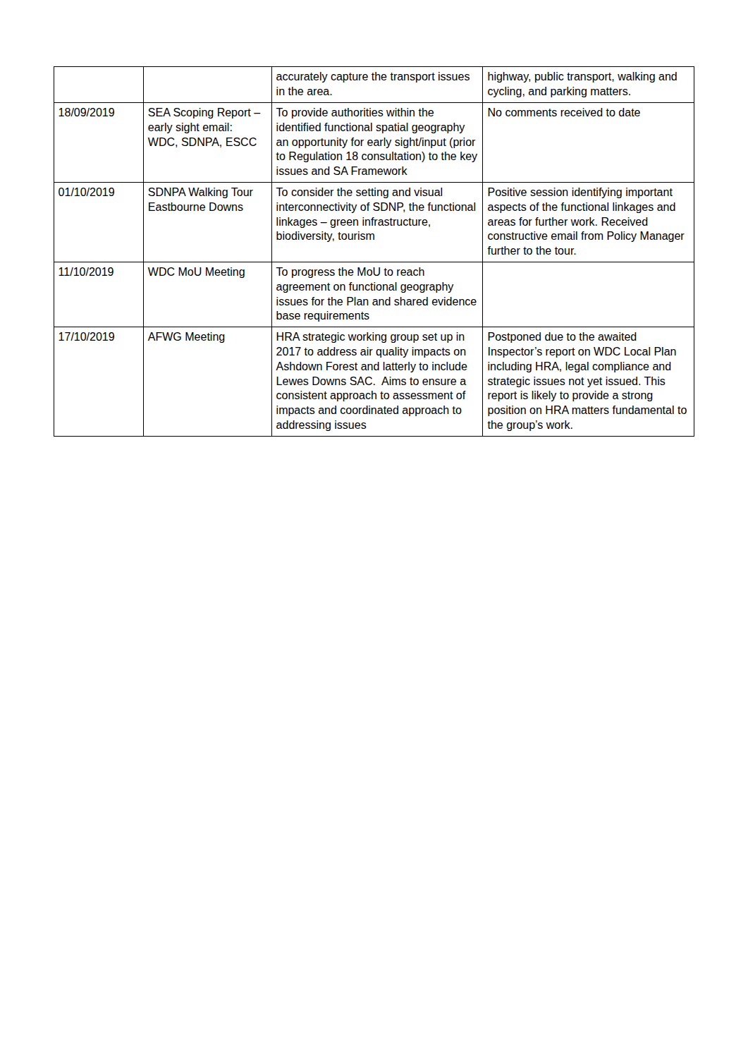| | | accurately capture the transport issues in the area. | highway, public transport, walking and cycling, and parking matters. |
| 18/09/2019 | SEA Scoping Report – early sight email: WDC, SDNPA, ESCC | To provide authorities within the identified functional spatial geography an opportunity for early sight/input (prior to Regulation 18 consultation) to the key issues and SA Framework | No comments received to date |
| 01/10/2019 | SDNPA Walking Tour Eastbourne Downs | To consider the setting and visual interconnectivity of SDNP, the functional linkages – green infrastructure, biodiversity, tourism | Positive session identifying important aspects of the functional linkages and areas for further work. Received constructive email from Policy Manager further to the tour. |
| 11/10/2019 | WDC MoU Meeting | To progress the MoU to reach agreement on functional geography issues for the Plan and shared evidence base requirements | |
| 17/10/2019 | AFWG Meeting | HRA strategic working group set up in 2017 to address air quality impacts on Ashdown Forest and latterly to include Lewes Downs SAC. Aims to ensure a consistent approach to assessment of impacts and coordinated approach to addressing issues | Postponed due to the awaited Inspector’s report on WDC Local Plan including HRA, legal compliance and strategic issues not yet issued. This report is likely to provide a strong position on HRA matters fundamental to the group’s work. |